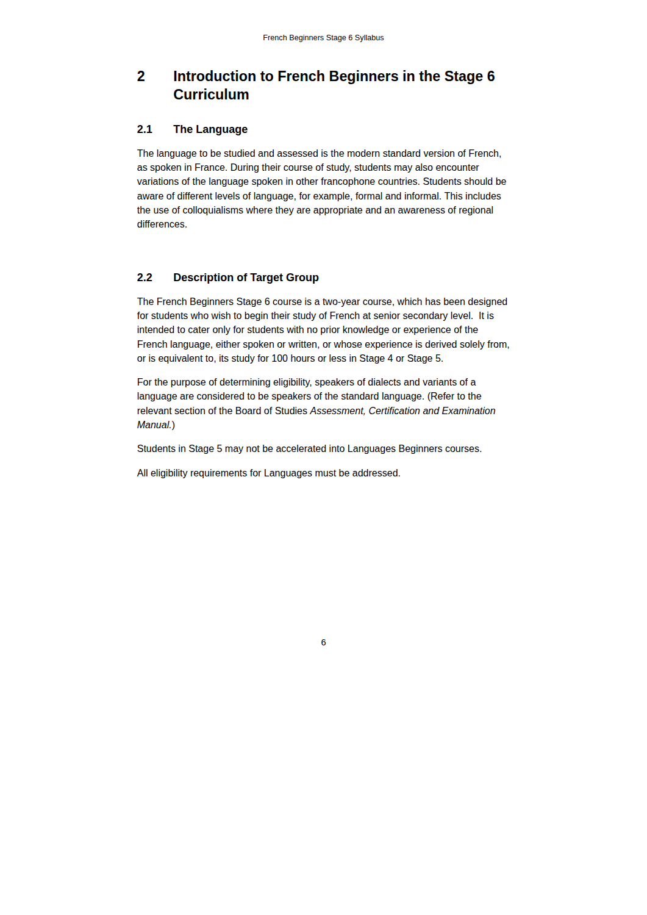French Beginners Stage 6 Syllabus
2 Introduction to French Beginners in the Stage 6 Curriculum
2.1 The Language
The language to be studied and assessed is the modern standard version of French, as spoken in France. During their course of study, students may also encounter variations of the language spoken in other francophone countries. Students should be aware of different levels of language, for example, formal and informal. This includes the use of colloquialisms where they are appropriate and an awareness of regional differences.
2.2 Description of Target Group
The French Beginners Stage 6 course is a two-year course, which has been designed for students who wish to begin their study of French at senior secondary level. It is intended to cater only for students with no prior knowledge or experience of the French language, either spoken or written, or whose experience is derived solely from, or is equivalent to, its study for 100 hours or less in Stage 4 or Stage 5.
For the purpose of determining eligibility, speakers of dialects and variants of a language are considered to be speakers of the standard language. (Refer to the relevant section of the Board of Studies Assessment, Certification and Examination Manual.)
Students in Stage 5 may not be accelerated into Languages Beginners courses.
All eligibility requirements for Languages must be addressed.
6